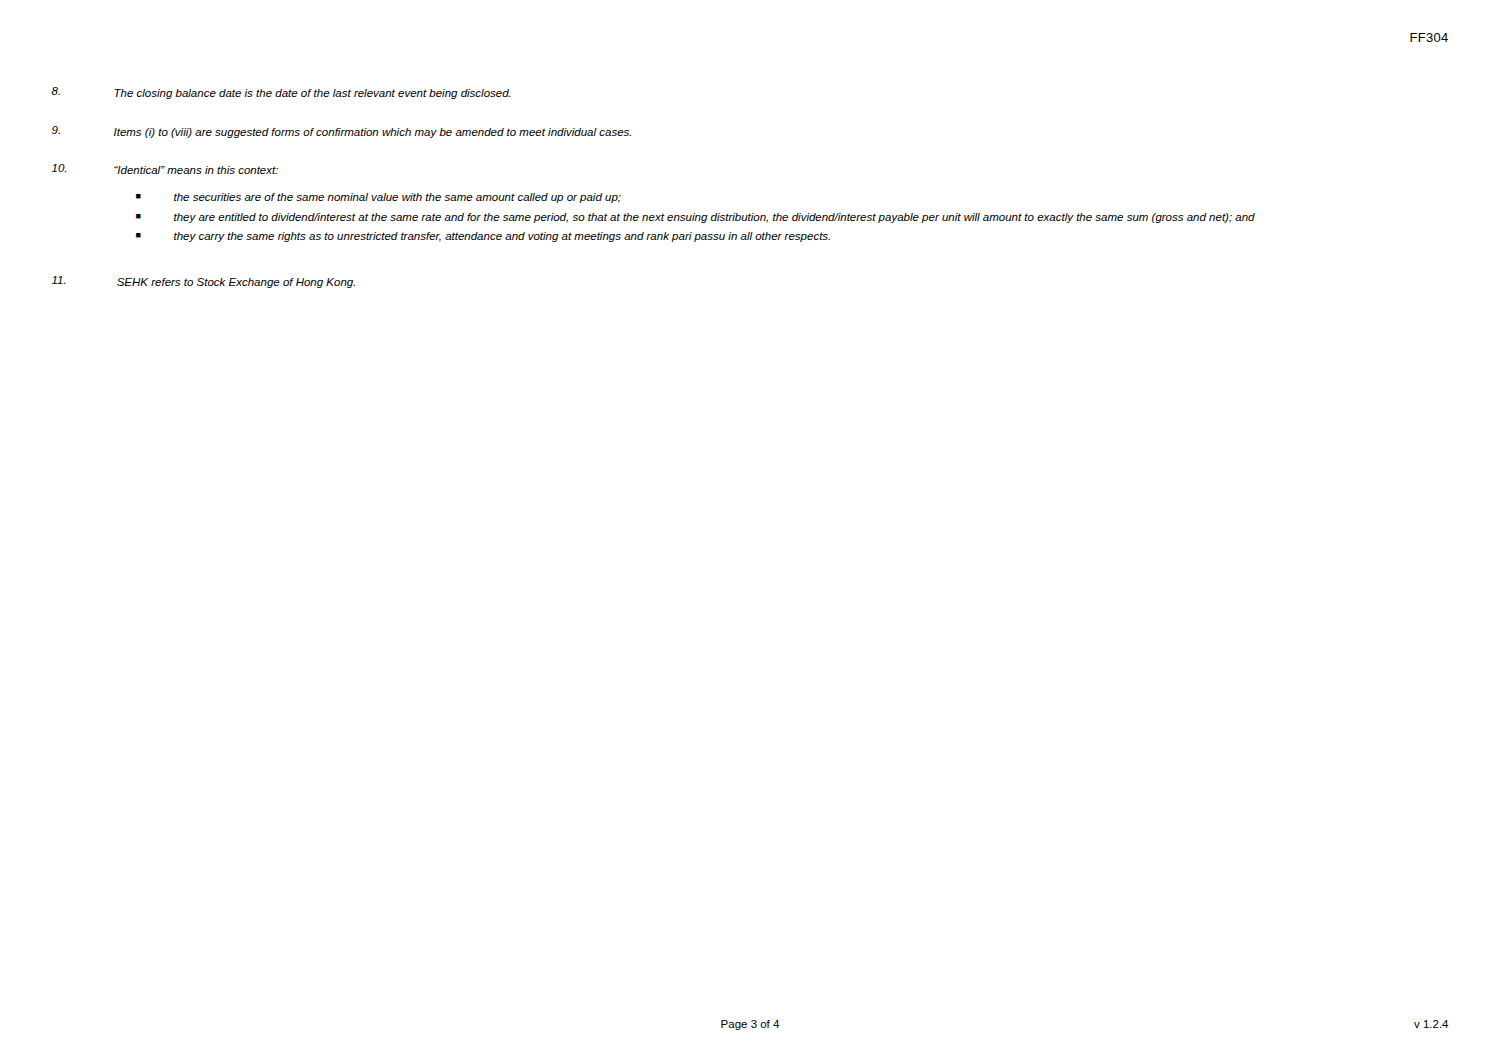FF304
8.
The closing balance date is the date of the last relevant event being disclosed.
9.
Items (i) to (viii) are suggested forms of confirmation which may be amended to meet individual cases.
10.
“Identical” means in this context:
■the securities are of the same nominal value with the same amount called up or paid up;
■they are entitled to dividend/interest at the same rate and for the same period, so that at the next ensuing distribution, the dividend/interest payable per unit will amount to exactly the same sum (gross and net); and
■they carry the same rights as to unrestricted transfer, attendance and voting at meetings and rank pari passu in all other respects.
11.
SEHK refers to Stock Exchange of Hong Kong.
Page 3 of 4
v 1.2.4